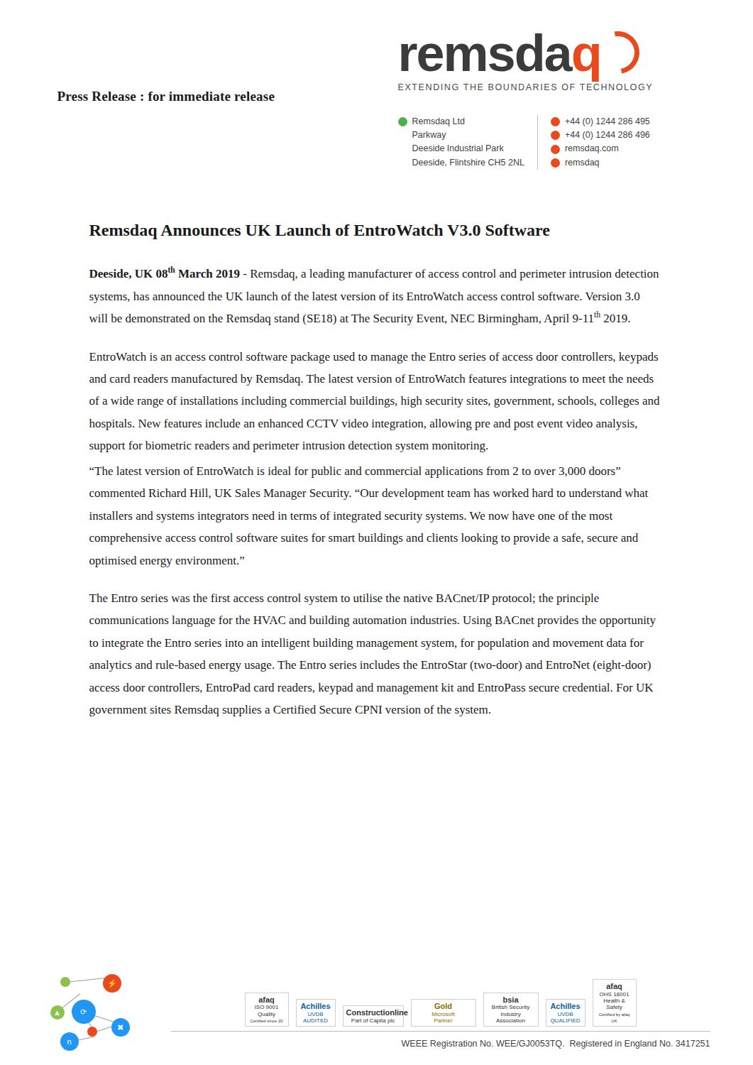Press Release : for immediate release
remsdaq
Extending the boundaries of technology
Remsdaq Ltd
Parkway
Deeside Industrial Park
Deeside, Flintshire CH5 2NL
+44 (0) 1244 286 495
+44 (0) 1244 286 496
remsdaq.com
remsdaq
Remsdaq Announces UK Launch of EntroWatch V3.0 Software
Deeside, UK 08th March 2019 - Remsdaq, a leading manufacturer of access control and perimeter intrusion detection systems, has announced the UK launch of the latest version of its EntroWatch access control software. Version 3.0 will be demonstrated on the Remsdaq stand (SE18) at The Security Event, NEC Birmingham, April 9-11th 2019.
EntroWatch is an access control software package used to manage the Entro series of access door controllers, keypads and card readers manufactured by Remsdaq. The latest version of EntroWatch features integrations to meet the needs of a wide range of installations including commercial buildings, high security sites, government, schools, colleges and hospitals. New features include an enhanced CCTV video integration, allowing pre and post event video analysis, support for biometric readers and perimeter intrusion detection system monitoring.
“The latest version of EntroWatch is ideal for public and commercial applications from 2 to over 3,000 doors” commented Richard Hill, UK Sales Manager Security. “Our development team has worked hard to understand what installers and systems integrators need in terms of integrated security systems. We now have one of the most comprehensive access control software suites for smart buildings and clients looking to provide a safe, secure and optimised energy environment.”
The Entro series was the first access control system to utilise the native BACnet/IP protocol; the principle communications language for the HVAC and building automation industries. Using BACnet provides the opportunity to integrate the Entro series into an intelligent building management system, for population and movement data for analytics and rule-based energy usage. The Entro series includes the EntroStar (two-door) and EntroNet (eight-door) access door controllers, EntroPad card readers, keypad and management kit and EntroPass secure credential. For UK government sites Remsdaq supplies a Certified Secure CPNI version of the system.
⚡
⟳
▲
✖
n
afaq ISO 9001
Quality
Certified since 20
Achilles UVDB
AUDITED
Constructionline Part of Capita plc
Gold Microsoft
Partner
bsia British Security Industry Association
Achilles UVDB
QUALIFIED
afaq OHS 18001
Health & Safety
Certified by afaq UK
WEEE Registration No. WEE/GJ0053TQ. Registered in England No. 3417251